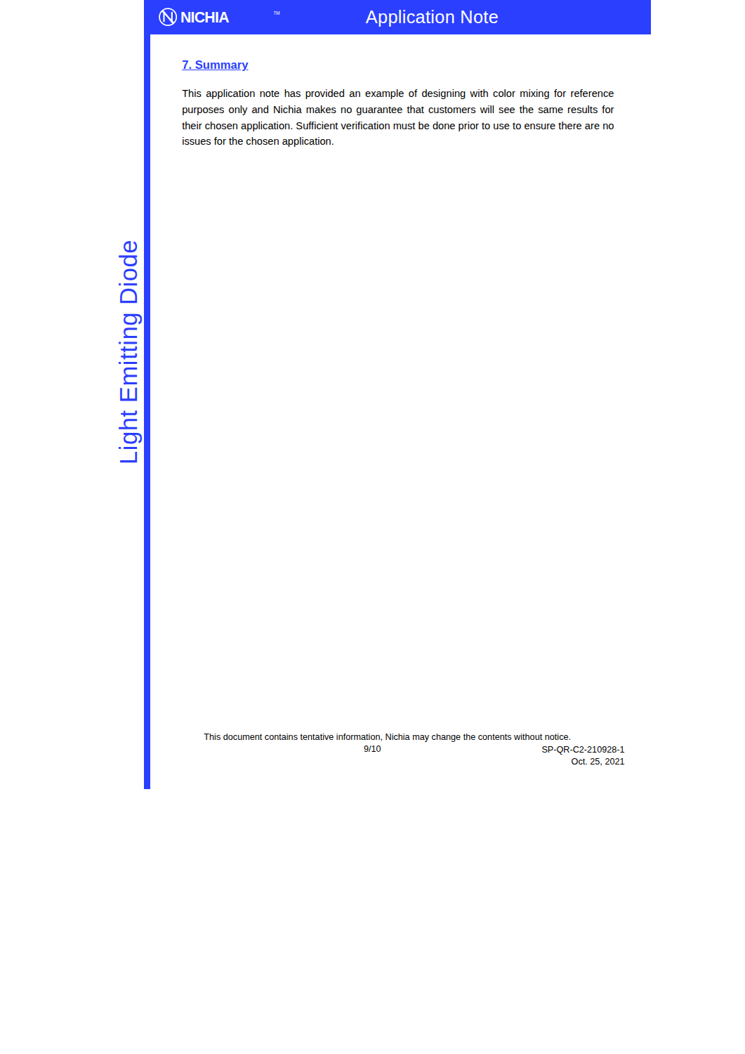Light Emitting Diode
NICHIA TM
Application Note
7. Summary
This application note has provided an example of designing with color mixing for reference purposes only and Nichia makes no guarantee that customers will see the same results for their chosen application. Sufficient verification must be done prior to use to ensure there are no issues for the chosen application.
This document contains tentative information, Nichia may change the contents without notice.
9/10
SP-QR-C2-210928-1
Oct. 25, 2021